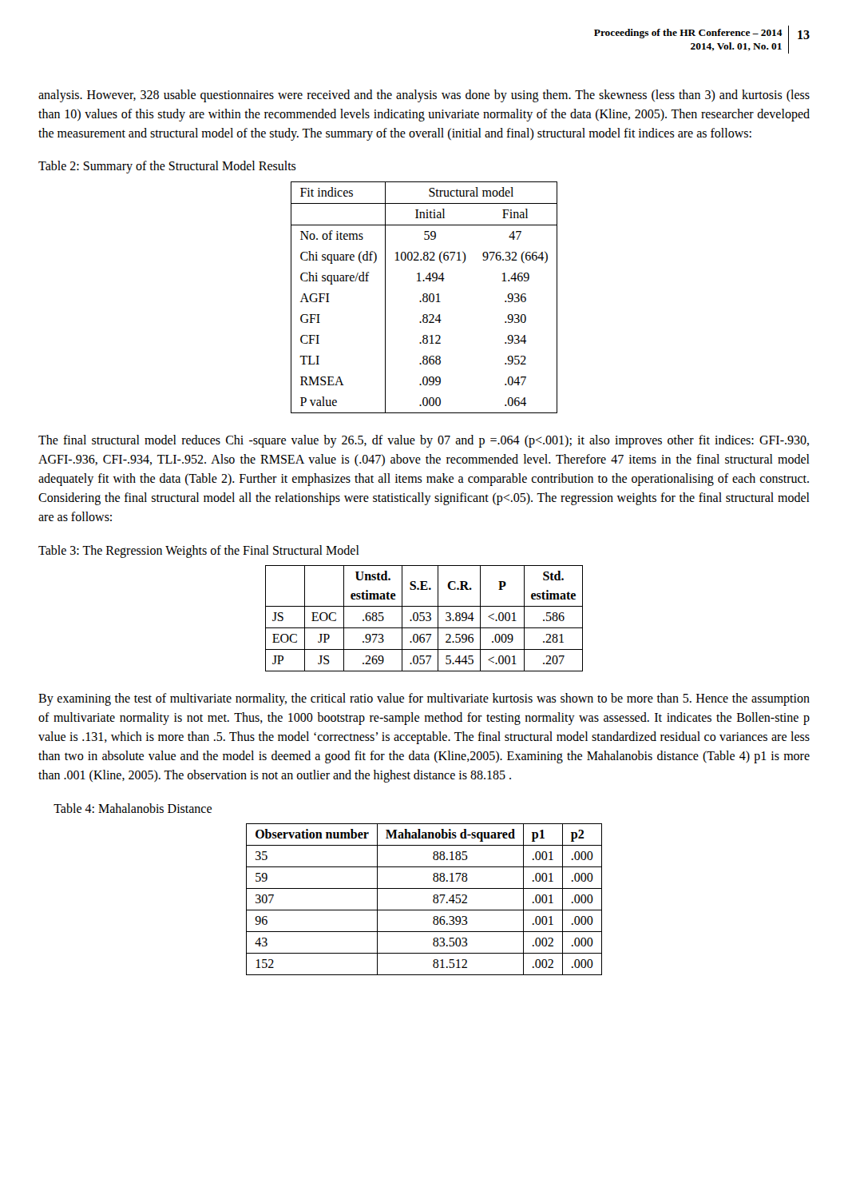Proceedings of the HR Conference – 2014
2014, Vol. 01, No. 01
13
analysis. However, 328 usable questionnaires were received and the analysis was done by using them. The skewness (less than 3) and kurtosis (less than 10) values of this study are within the recommended levels indicating univariate normality of the data (Kline, 2005). Then researcher developed the measurement and structural model of the study. The summary of the overall (initial and final) structural model fit indices are as follows:
Table 2: Summary of the Structural Model Results
| Fit indices | Structural model |
| | Initial | Final |
| No. of items | 59 | 47 |
| Chi square (df) | 1002.82 (671) | 976.32 (664) |
| Chi square/df | 1.494 | 1.469 |
| AGFI | .801 | .936 |
| GFI | .824 | .930 |
| CFI | .812 | .934 |
| TLI | .868 | .952 |
| RMSEA | .099 | .047 |
| P value | .000 | .064 |
The final structural model reduces Chi -square value by 26.5, df value by 07 and p =.064 (p<.001); it also improves other fit indices: GFI-.930, AGFI-.936, CFI-.934, TLI-.952. Also the RMSEA value is (.047) above the recommended level. Therefore 47 items in the final structural model adequately fit with the data (Table 2). Further it emphasizes that all items make a comparable contribution to the operationalising of each construct. Considering the final structural model all the relationships were statistically significant (p<.05). The regression weights for the final structural model are as follows:
Table 3: The Regression Weights of the Final Structural Model
| | | Unstd. estimate | S.E. | C.R. | P | Std. estimate |
| --- | --- | --- | --- | --- | --- | --- |
| JS | EOC | .685 | .053 | 3.894 | <.001 | .586 |
| EOC | JP | .973 | .067 | 2.596 | .009 | .281 |
| JP | JS | .269 | .057 | 5.445 | <.001 | .207 |
By examining the test of multivariate normality, the critical ratio value for multivariate kurtosis was shown to be more than 5. Hence the assumption of multivariate normality is not met. Thus, the 1000 bootstrap re-sample method for testing normality was assessed. It indicates the Bollen-stine p value is .131, which is more than .5. Thus the model ‘correctness’ is acceptable. The final structural model standardized residual co variances are less than two in absolute value and the model is deemed a good fit for the data (Kline,2005). Examining the Mahalanobis distance (Table 4) p1 is more than .001 (Kline, 2005). The observation is not an outlier and the highest distance is 88.185 .
Table 4: Mahalanobis Distance
| Observation number | Mahalanobis d-squared | p1 | p2 |
| --- | --- | --- | --- |
| 35 | 88.185 | .001 | .000 |
| 59 | 88.178 | .001 | .000 |
| 307 | 87.452 | .001 | .000 |
| 96 | 86.393 | .001 | .000 |
| 43 | 83.503 | .002 | .000 |
| 152 | 81.512 | .002 | .000 |